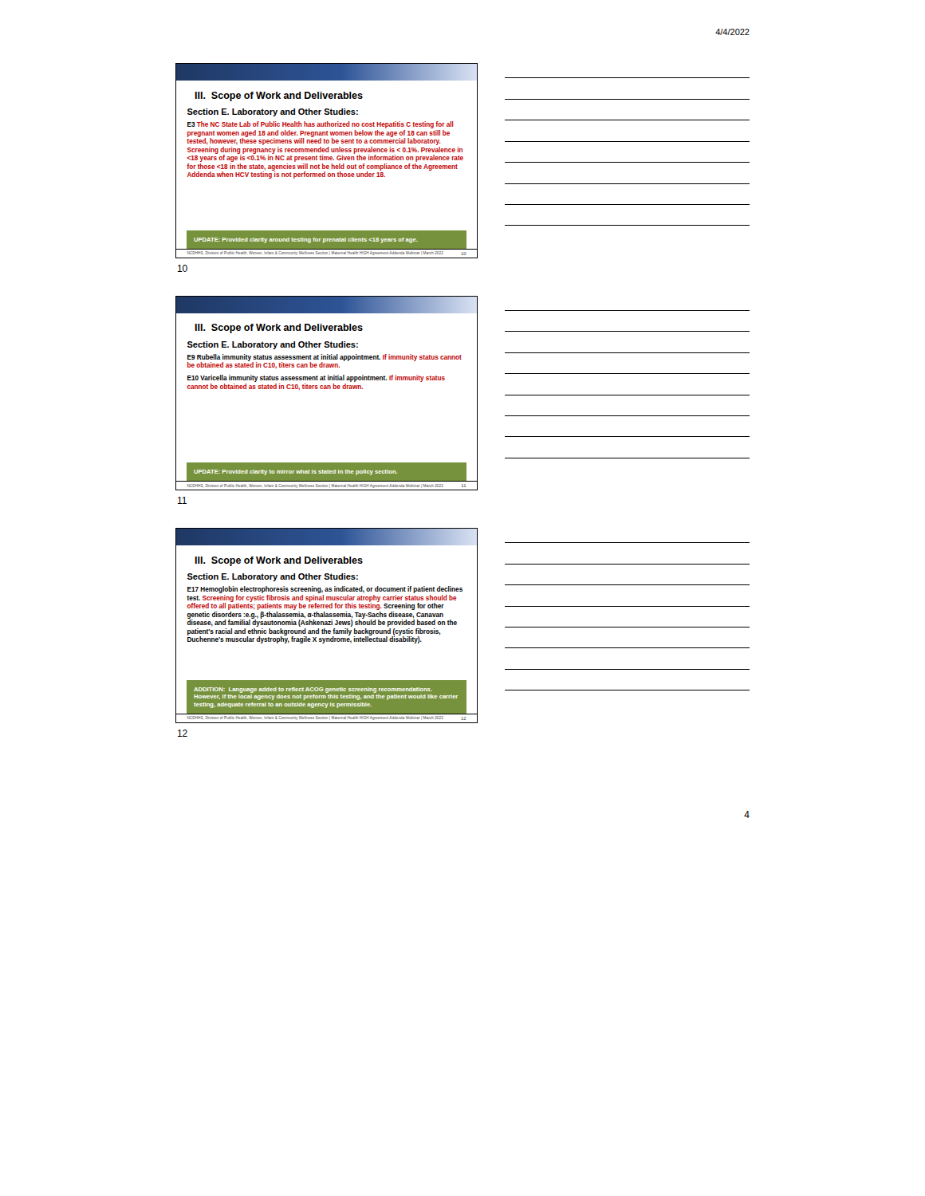4/4/2022
III. Scope of Work and Deliverables
Section E. Laboratory and Other Studies:
E3 The NC State Lab of Public Health has authorized no cost Hepatitis C testing for all pregnant women aged 18 and older. Pregnant women below the age of 18 can still be tested, however, these specimens will need to be sent to a commercial laboratory. Screening during pregnancy is recommended unless prevalence is < 0.1%. Prevalence in <18 years of age is <0.1% in NC at present time. Given the information on prevalence rate for those <18 in the state, agencies will not be held out of compliance of the Agreement Addenda when HCV testing is not performed on those under 18.
UPDATE: Provided clarity around testing for prenatal clients <18 years of age.
NCDHHS, Division of Public Health, Women, Infant & Community Wellness Section | Maternal Health HIGH Agreement Addenda Webinar | March 2022 10
10
III. Scope of Work and Deliverables
Section E. Laboratory and Other Studies:
E9 Rubella immunity status assessment at initial appointment. If immunity status cannot be obtained as stated in C10, titers can be drawn.
E10 Varicella immunity status assessment at initial appointment. If immunity status cannot be obtained as stated in C10, titers can be drawn.
UPDATE: Provided clarity to mirror what is stated in the policy section.
NCDHHS, Division of Public Health, Women, Infant & Community Wellness Section | Maternal Health HIGH Agreement Addenda Webinar | March 2022 11
11
III. Scope of Work and Deliverables
Section E. Laboratory and Other Studies:
E17 Hemoglobin electrophoresis screening, as indicated, or document if patient declines test. Screening for cystic fibrosis and spinal muscular atrophy carrier status should be offered to all patients; patients may be referred for this testing. Screening for other genetic disorders :e.g., β-thalassemia, α-thalassemia, Tay-Sachs disease, Canavan disease, and familial dysautonomia (Ashkenazi Jews) should be provided based on the patient's racial and ethnic background and the family background (cystic fibrosis, Duchenne's muscular dystrophy, fragile X syndrome, intellectual disability).
ADDITION: Language added to reflect ACOG genetic screening recommendations. However, if the local agency does not preform this testing, and the patient would like carrier testing, adequate referral to an outside agency is permissible.
NCDHHS, Division of Public Health, Women, Infant & Community Wellness Section | Maternal Health HIGH Agreement Addenda Webinar | March 2022 12
12
4